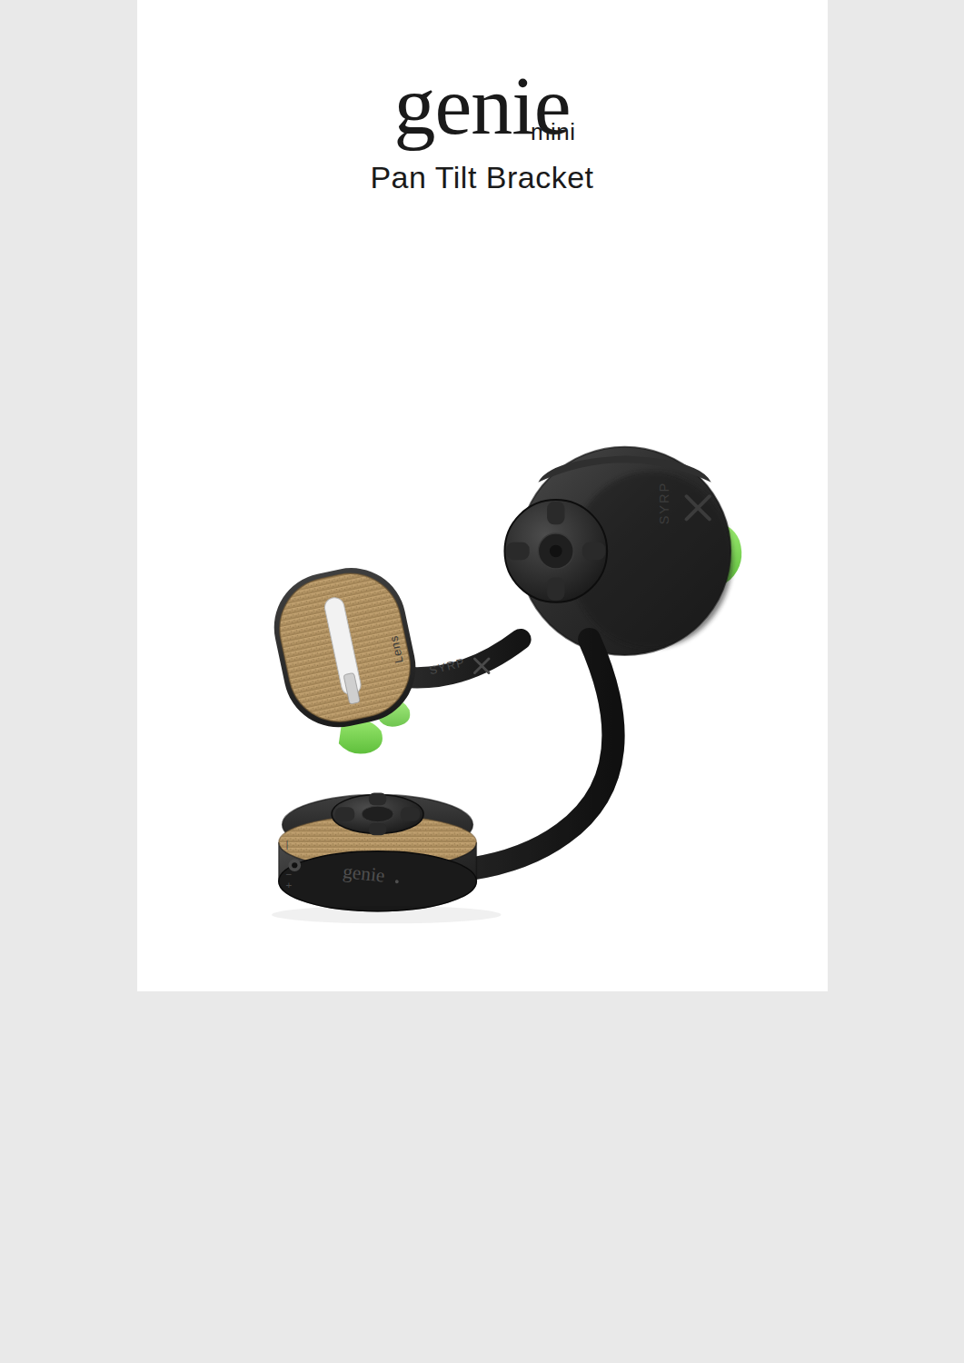genie mini
Pan Tilt Bracket
SYRP SYRP Lens genie | + −
Genie Mini Pan Tilt Bracket product photograph.